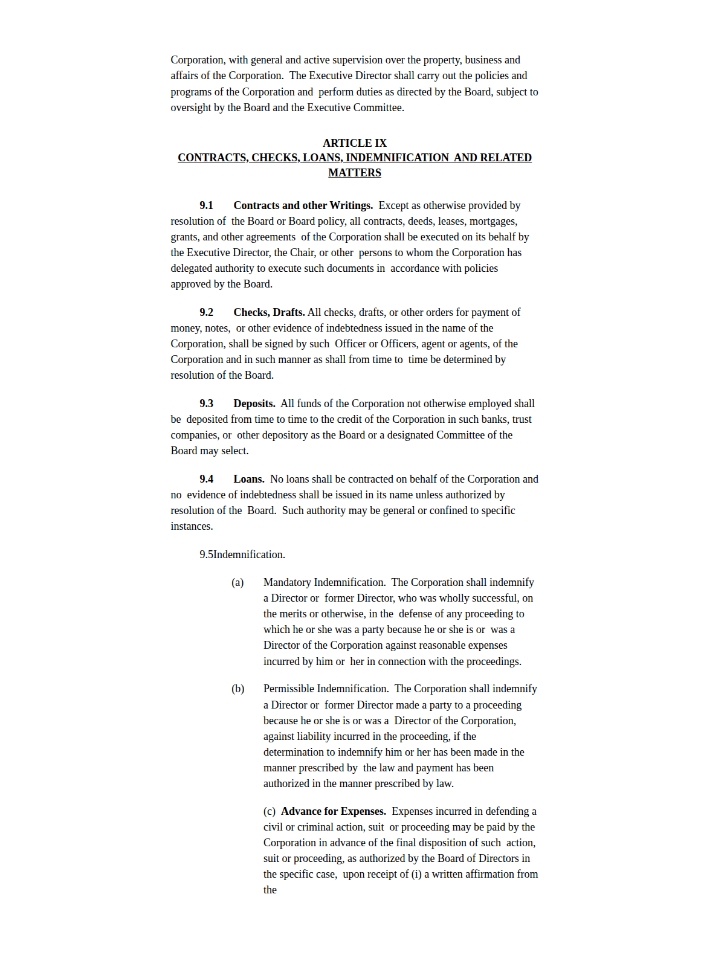Corporation, with general and active supervision over the property, business and affairs of the Corporation. The Executive Director shall carry out the policies and programs of the Corporation and perform duties as directed by the Board, subject to oversight by the Board and the Executive Committee.
ARTICLE IX
CONTRACTS, CHECKS, LOANS, INDEMNIFICATION AND RELATED MATTERS
9.1 Contracts and other Writings. Except as otherwise provided by resolution of the Board or Board policy, all contracts, deeds, leases, mortgages, grants, and other agreements of the Corporation shall be executed on its behalf by the Executive Director, the Chair, or other persons to whom the Corporation has delegated authority to execute such documents in accordance with policies approved by the Board.
9.2 Checks, Drafts. All checks, drafts, or other orders for payment of money, notes, or other evidence of indebtedness issued in the name of the Corporation, shall be signed by such Officer or Officers, agent or agents, of the Corporation and in such manner as shall from time to time be determined by resolution of the Board.
9.3 Deposits. All funds of the Corporation not otherwise employed shall be deposited from time to time to the credit of the Corporation in such banks, trust companies, or other depository as the Board or a designated Committee of the Board may select.
9.4 Loans. No loans shall be contracted on behalf of the Corporation and no evidence of indebtedness shall be issued in its name unless authorized by resolution of the Board. Such authority may be general or confined to specific instances.
9.5 Indemnification.
(a) Mandatory Indemnification. The Corporation shall indemnify a Director or former Director, who was wholly successful, on the merits or otherwise, in the defense of any proceeding to which he or she was a party because he or she is or was a Director of the Corporation against reasonable expenses incurred by him or her in connection with the proceedings.
(b) Permissible Indemnification. The Corporation shall indemnify a Director or former Director made a party to a proceeding because he or she is or was a Director of the Corporation, against liability incurred in the proceeding, if the determination to indemnify him or her has been made in the manner prescribed by the law and payment has been authorized in the manner prescribed by law.
(c) Advance for Expenses. Expenses incurred in defending a civil or criminal action, suit or proceeding may be paid by the Corporation in advance of the final disposition of such action, suit or proceeding, as authorized by the Board of Directors in the specific case, upon receipt of (i) a written affirmation from the